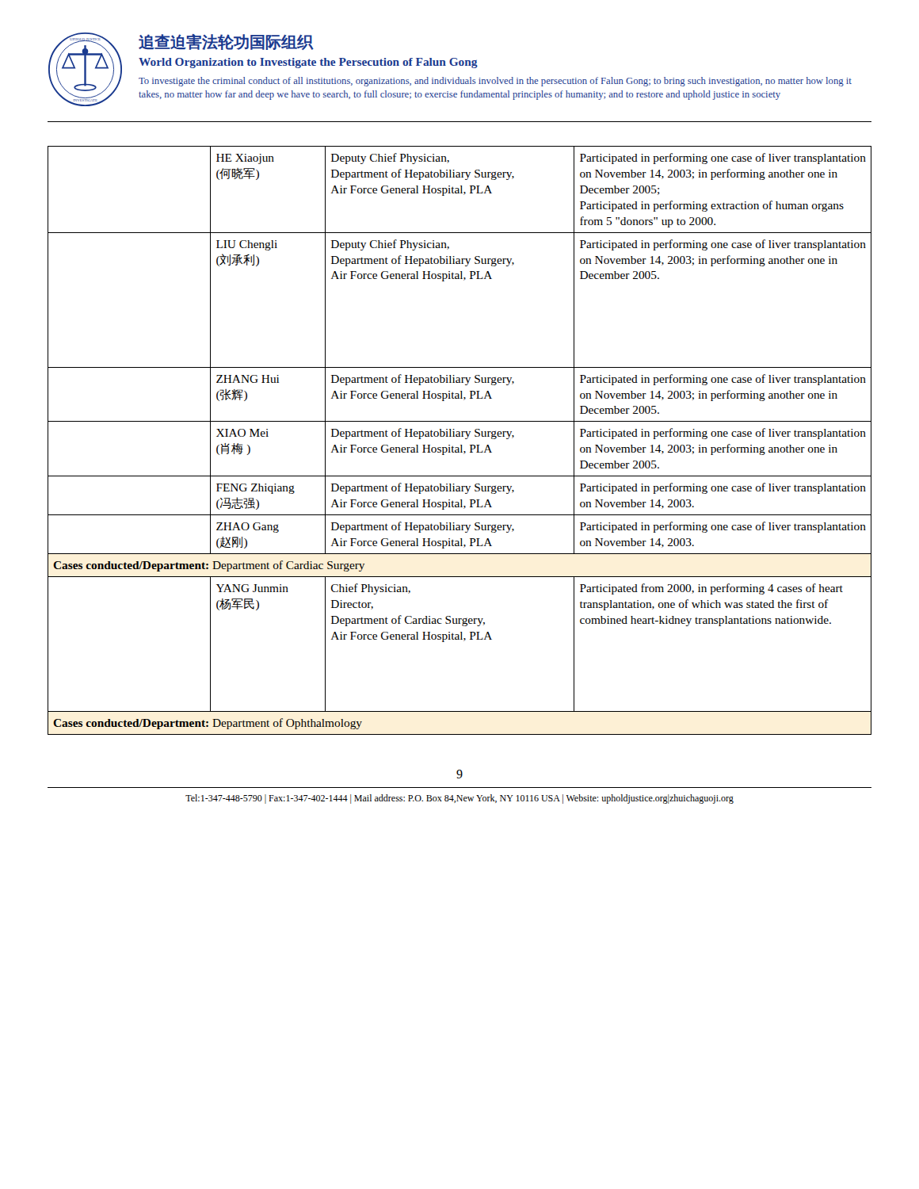UPHOLD JUSTICE INVESTIGATE
追查迫害法轮功国际组织
World Organization to Investigate the Persecution of Falun Gong
To investigate the criminal conduct of all institutions, organizations, and individuals involved in the persecution of Falun Gong; to bring such investigation, no matter how long it takes, no matter how far and deep we have to search, to full closure; to exercise fundamental principles of humanity; and to restore and uphold justice in society
| | HE Xiaojun (何晓军) | Deputy Chief Physician, Department of Hepatobiliary Surgery, Air Force General Hospital, PLA | Participated in performing one case of liver transplantation on November 14, 2003; in performing another one in December 2005; Participated in performing extraction of human organs from 5 "donors" up to 2000. |
| | LIU Chengli (刘承利) | Deputy Chief Physician, Department of Hepatobiliary Surgery, Air Force General Hospital, PLA | Participated in performing one case of liver transplantation on November 14, 2003; in performing another one in December 2005. |
| | ZHANG Hui (张辉) | Department of Hepatobiliary Surgery, Air Force General Hospital, PLA | Participated in performing one case of liver transplantation on November 14, 2003; in performing another one in December 2005. |
| | XIAO Mei (肖梅 ) | Department of Hepatobiliary Surgery, Air Force General Hospital, PLA | Participated in performing one case of liver transplantation on November 14, 2003; in performing another one in December 2005. |
| | FENG Zhiqiang (冯志强) | Department of Hepatobiliary Surgery, Air Force General Hospital, PLA | Participated in performing one case of liver transplantation on November 14, 2003. |
| | ZHAO Gang (赵刚) | Department of Hepatobiliary Surgery, Air Force General Hospital, PLA | Participated in performing one case of liver transplantation on November 14, 2003. |
| Cases conducted/Department: Department of Cardiac Surgery |
| | YANG Junmin (杨军民) | Chief Physician, Director, Department of Cardiac Surgery, Air Force General Hospital, PLA | Participated from 2000, in performing 4 cases of heart transplantation, one of which was stated the first of combined heart-kidney transplantations nationwide. |
| Cases conducted/Department: Department of Ophthalmology |
9
Tel:1-347-448-5790 | Fax:1-347-402-1444 | Mail address: P.O. Box 84,New York, NY 10116 USA | Website: upholdjustice.org|zhuichaguoji.org